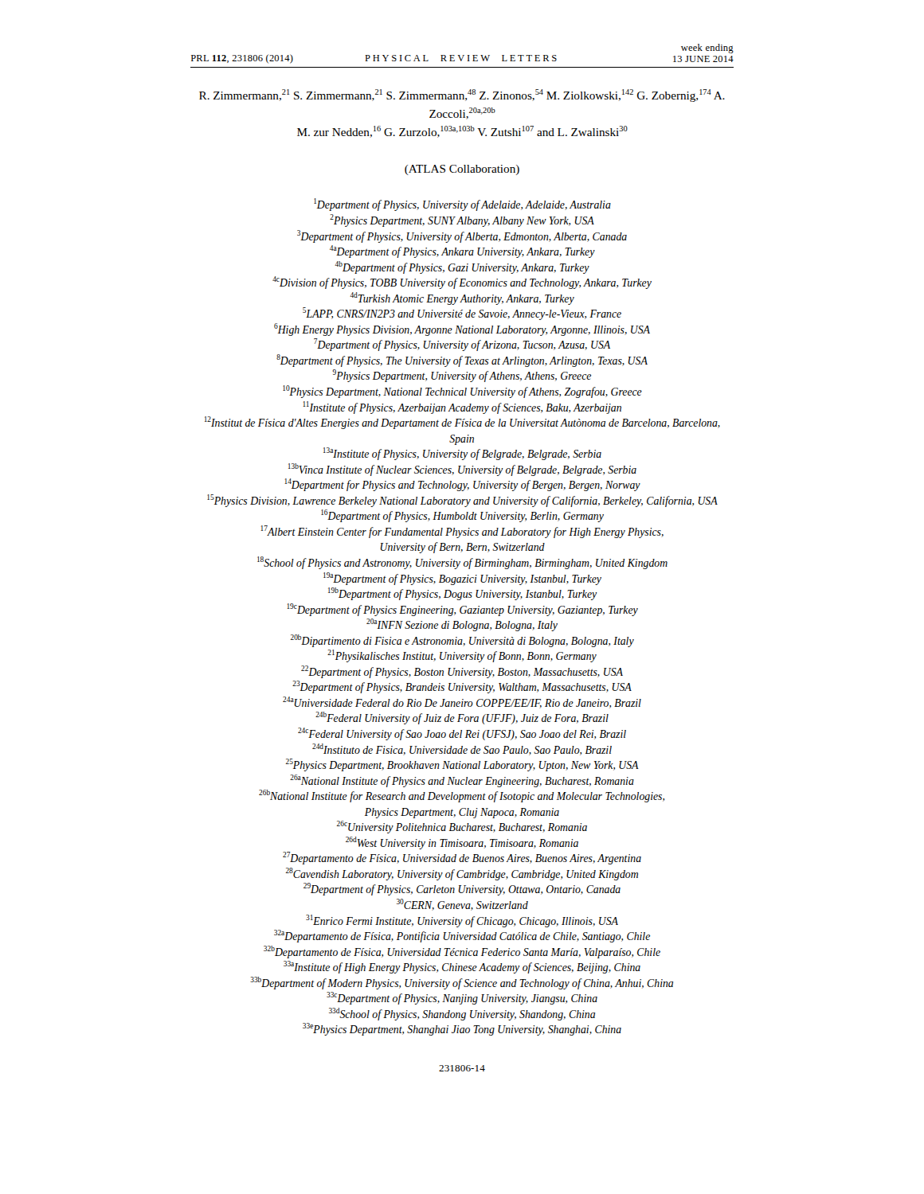PRL 112, 231806 (2014)
PHYSICAL REVIEW LETTERS
week ending 13 JUNE 2014
R. Zimmermann,21 S. Zimmermann,21 S. Zimmermann,48 Z. Zinonos,54 M. Ziolkowski,142 G. Zobernig,174 A. Zoccoli,20a,20b
M. zur Nedden,16 G. Zurzolo,103a,103b V. Zutshi107 and L. Zwalinski30
(ATLAS Collaboration)
1Department of Physics, University of Adelaide, Adelaide, Australia
2Physics Department, SUNY Albany, Albany New York, USA
3Department of Physics, University of Alberta, Edmonton, Alberta, Canada
4aDepartment of Physics, Ankara University, Ankara, Turkey
4bDepartment of Physics, Gazi University, Ankara, Turkey
4cDivision of Physics, TOBB University of Economics and Technology, Ankara, Turkey
4dTurkish Atomic Energy Authority, Ankara, Turkey
5LAPP, CNRS/IN2P3 and Université de Savoie, Annecy-le-Vieux, France
6High Energy Physics Division, Argonne National Laboratory, Argonne, Illinois, USA
7Department of Physics, University of Arizona, Tucson, Azusa, USA
8Department of Physics, The University of Texas at Arlington, Arlington, Texas, USA
9Physics Department, University of Athens, Athens, Greece
10Physics Department, National Technical University of Athens, Zografou, Greece
11Institute of Physics, Azerbaijan Academy of Sciences, Baku, Azerbaijan
12Institut de Física d'Altes Energies and Departament de Física de la Universitat Autònoma de Barcelona, Barcelona, Spain
13aInstitute of Physics, University of Belgrade, Belgrade, Serbia
13bVinca Institute of Nuclear Sciences, University of Belgrade, Belgrade, Serbia
14Department for Physics and Technology, University of Bergen, Bergen, Norway
15Physics Division, Lawrence Berkeley National Laboratory and University of California, Berkeley, California, USA
16Department of Physics, Humboldt University, Berlin, Germany
17Albert Einstein Center for Fundamental Physics and Laboratory for High Energy Physics,
University of Bern, Bern, Switzerland
18School of Physics and Astronomy, University of Birmingham, Birmingham, United Kingdom
19aDepartment of Physics, Bogazici University, Istanbul, Turkey
19bDepartment of Physics, Dogus University, Istanbul, Turkey
19cDepartment of Physics Engineering, Gaziantep University, Gaziantep, Turkey
20aINFN Sezione di Bologna, Bologna, Italy
20bDipartimento di Fisica e Astronomia, Università di Bologna, Bologna, Italy
21Physikalisches Institut, University of Bonn, Bonn, Germany
22Department of Physics, Boston University, Boston, Massachusetts, USA
23Department of Physics, Brandeis University, Waltham, Massachusetts, USA
24aUniversidade Federal do Rio De Janeiro COPPE/EE/IF, Rio de Janeiro, Brazil
24bFederal University of Juiz de Fora (UFJF), Juiz de Fora, Brazil
24cFederal University of Sao Joao del Rei (UFSJ), Sao Joao del Rei, Brazil
24dInstituto de Fisica, Universidade de Sao Paulo, Sao Paulo, Brazil
25Physics Department, Brookhaven National Laboratory, Upton, New York, USA
26aNational Institute of Physics and Nuclear Engineering, Bucharest, Romania
26bNational Institute for Research and Development of Isotopic and Molecular Technologies,
Physics Department, Cluj Napoca, Romania
26cUniversity Politehnica Bucharest, Bucharest, Romania
26dWest University in Timisoara, Timisoara, Romania
27Departamento de Física, Universidad de Buenos Aires, Buenos Aires, Argentina
28Cavendish Laboratory, University of Cambridge, Cambridge, United Kingdom
29Department of Physics, Carleton University, Ottawa, Ontario, Canada
30CERN, Geneva, Switzerland
31Enrico Fermi Institute, University of Chicago, Chicago, Illinois, USA
32aDepartamento de Física, Pontificia Universidad Católica de Chile, Santiago, Chile
32bDepartamento de Física, Universidad Técnica Federico Santa María, Valparaíso, Chile
33aInstitute of High Energy Physics, Chinese Academy of Sciences, Beijing, China
33bDepartment of Modern Physics, University of Science and Technology of China, Anhui, China
33cDepartment of Physics, Nanjing University, Jiangsu, China
33dSchool of Physics, Shandong University, Shandong, China
33ePhysics Department, Shanghai Jiao Tong University, Shanghai, China
231806-14